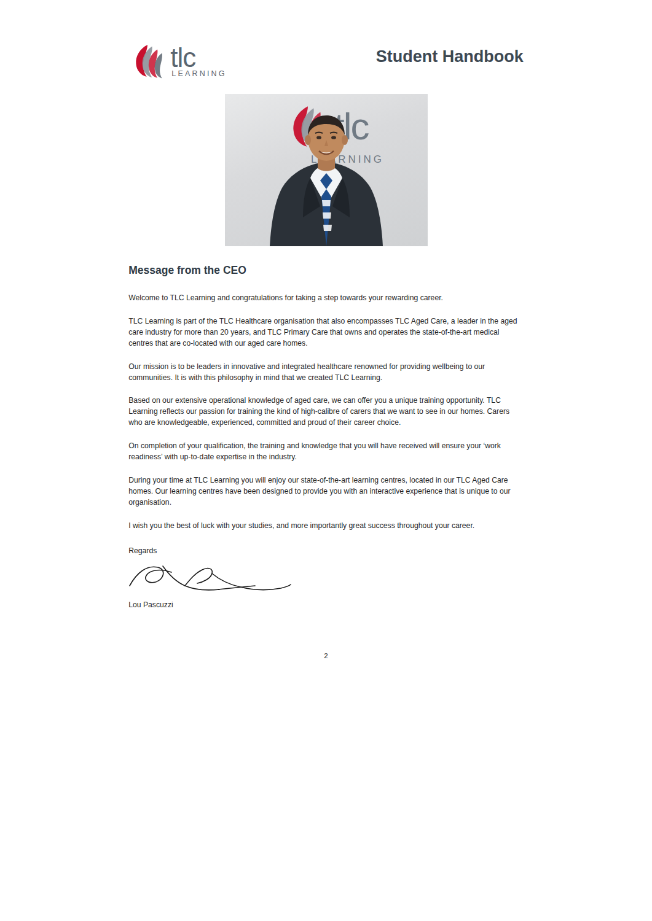tlc LEARNING
Student Handbook
tlc
LEARNING
Message from the CEO
Welcome to TLC Learning and congratulations for taking a step towards your rewarding career.
TLC Learning is part of the TLC Healthcare organisation that also encompasses TLC Aged Care, a leader in the aged care industry for more than 20 years, and TLC Primary Care that owns and operates the state-of-the-art medical centres that are co-located with our aged care homes.
Our mission is to be leaders in innovative and integrated healthcare renowned for providing wellbeing to our communities. It is with this philosophy in mind that we created TLC Learning.
Based on our extensive operational knowledge of aged care, we can offer you a unique training opportunity. TLC Learning reflects our passion for training the kind of high-calibre of carers that we want to see in our homes. Carers who are knowledgeable, experienced, committed and proud of their career choice.
On completion of your qualification, the training and knowledge that you will have received will ensure your ‘work readiness’ with up-to-date expertise in the industry.
During your time at TLC Learning you will enjoy our state-of-the-art learning centres, located in our TLC Aged Care homes. Our learning centres have been designed to provide you with an interactive experience that is unique to our organisation.
I wish you the best of luck with your studies, and more importantly great success throughout your career.
Regards
Lou Pascuzzi
2